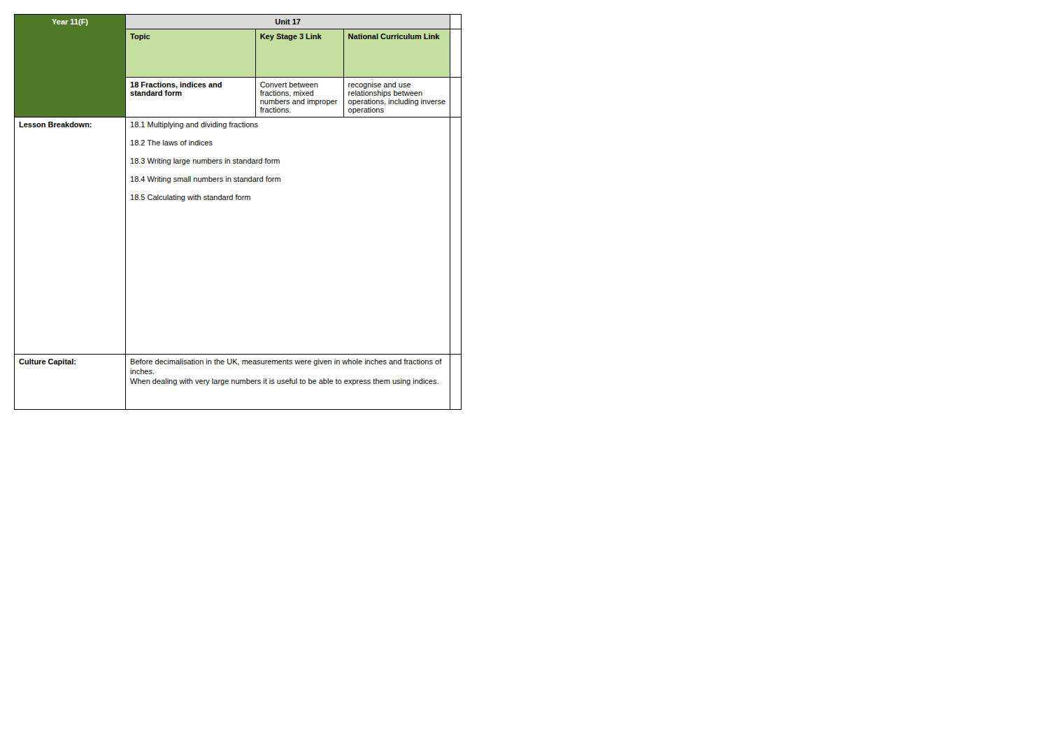| Year 11(F) | Unit 17 | |
| Topic | Key Stage 3 Link | National Curriculum Link | |
| 18 Fractions, indices and standard form | Convert between fractions, mixed numbers and improper fractions. | recognise and use relationships between operations, including inverse operations | |
| Lesson Breakdown: | 18.1 Multiplying and dividing fractions 18.2 The laws of indices 18.3 Writing large numbers in standard form 18.4 Writing small numbers in standard form 18.5 Calculating with standard form | |
| Culture Capital: | Before decimalisation in the UK, measurements were given in whole inches and fractions of inches. When dealing with very large numbers it is useful to be able to express them using indices. | |